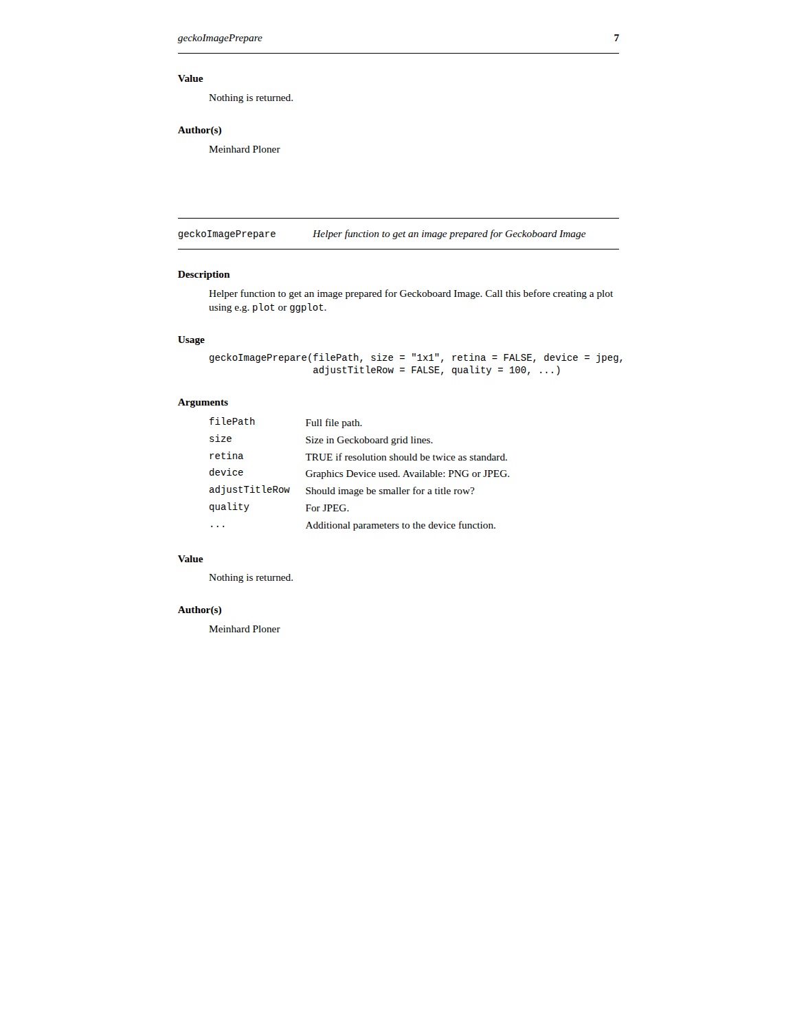geckoImagePrepare 7
Value
Nothing is returned.
Author(s)
Meinhard Ploner
geckoImagePrepare Helper function to get an image prepared for Geckoboard Image
Description
Helper function to get an image prepared for Geckoboard Image. Call this before creating a plot using e.g. plot or ggplot.
Usage
geckoImagePrepare(filePath, size = "1x1", retina = FALSE, device = jpeg,
                  adjustTitleRow = FALSE, quality = 100, ...)
Arguments
| filePath | Full file path. |
| size | Size in Geckoboard grid lines. |
| retina | TRUE if resolution should be twice as standard. |
| device | Graphics Device used. Available: PNG or JPEG. |
| adjustTitleRow | Should image be smaller for a title row? |
| quality | For JPEG. |
| ... | Additional parameters to the device function. |
Value
Nothing is returned.
Author(s)
Meinhard Ploner